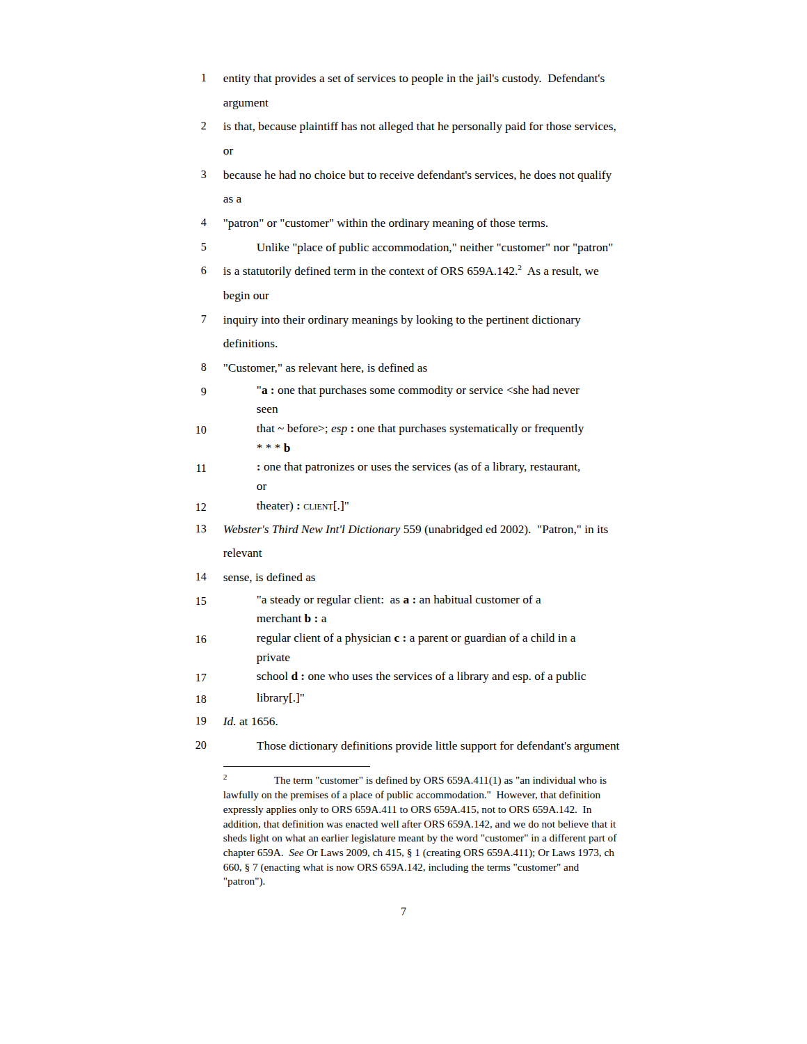entity that provides a set of services to people in the jail's custody. Defendant's argument
is that, because plaintiff has not alleged that he personally paid for those services, or
because he had no choice but to receive defendant's services, he does not qualify as a
"patron" or "customer" within the ordinary meaning of those terms.
Unlike "place of public accommodation," neither "customer" nor "patron"
is a statutorily defined term in the context of ORS 659A.142.2 As a result, we begin our
inquiry into their ordinary meanings by looking to the pertinent dictionary definitions.
"Customer," as relevant here, is defined as
"a : one that purchases some commodity or service <she had never seen
that ~ before>; esp : one that purchases systematically or frequently * * * b
: one that patronizes or uses the services (as of a library, restaurant, or
theater) : client[.]"
Webster's Third New Int'l Dictionary 559 (unabridged ed 2002). "Patron," in its relevant
sense, is defined as
"a steady or regular client: as a : an habitual customer of a merchant b : a
regular client of a physician c : a parent or guardian of a child in a private
school d : one who uses the services of a library and esp. of a public
library[.]"
Id. at 1656.
Those dictionary definitions provide little support for defendant's argument
2 The term "customer" is defined by ORS 659A.411(1) as "an individual who is lawfully on the premises of a place of public accommodation." However, that definition expressly applies only to ORS 659A.411 to ORS 659A.415, not to ORS 659A.142. In addition, that definition was enacted well after ORS 659A.142, and we do not believe that it sheds light on what an earlier legislature meant by the word "customer" in a different part of chapter 659A. See Or Laws 2009, ch 415, § 1 (creating ORS 659A.411); Or Laws 1973, ch 660, § 7 (enacting what is now ORS 659A.142, including the terms "customer" and "patron").
7